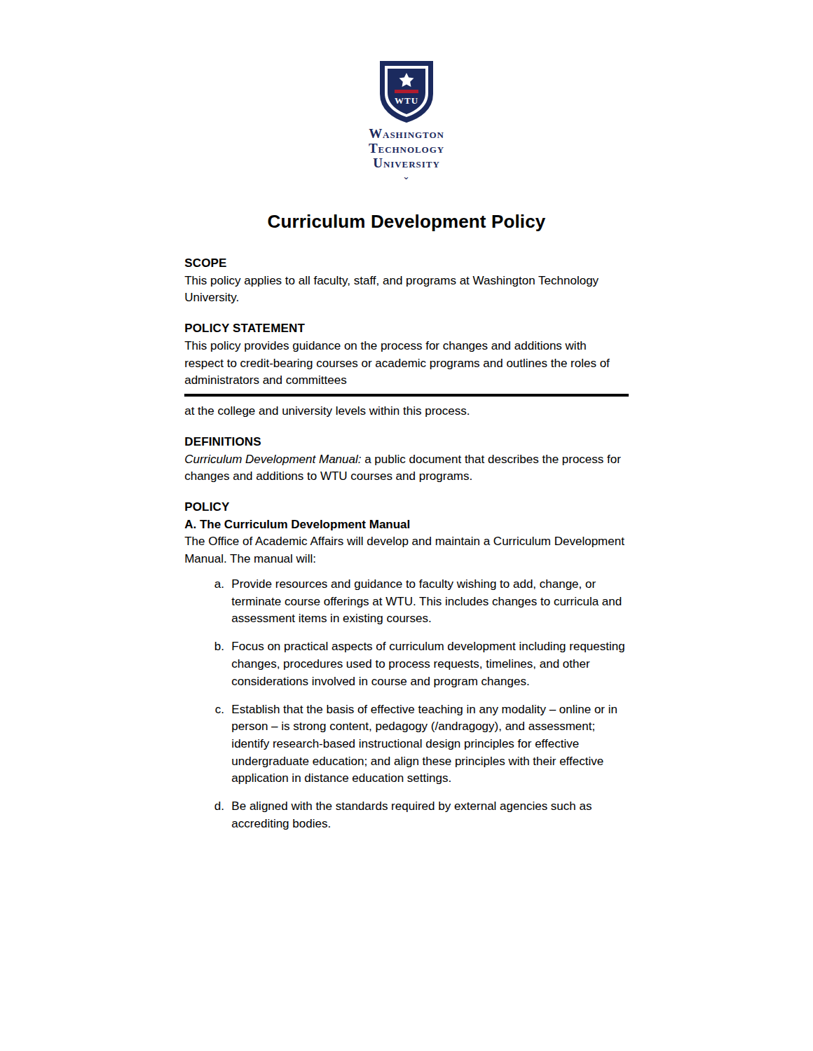WTU
Washington
Technology
University
⌄
Curriculum Development Policy
SCOPE
This policy applies to all faculty, staff, and programs at Washington Technology University.
POLICY STATEMENT
This policy provides guidance on the process for changes and additions with respect to credit-bearing courses or academic programs and outlines the roles of administrators and committees
at the college and university levels within this process.
DEFINITIONS
Curriculum Development Manual: a public document that describes the process for changes and additions to WTU courses and programs.
POLICY
A. The Curriculum Development Manual
The Office of Academic Affairs will develop and maintain a Curriculum Development Manual. The manual will:
Provide resources and guidance to faculty wishing to add, change, or terminate course offerings at WTU. This includes changes to curricula and assessment items in existing courses.
Focus on practical aspects of curriculum development including requesting changes, procedures used to process requests, timelines, and other considerations involved in course and program changes.
Establish that the basis of effective teaching in any modality – online or in person – is strong content, pedagogy (/andragogy), and assessment; identify research-based instructional design principles for effective undergraduate education; and align these principles with their effective application in distance education settings.
Be aligned with the standards required by external agencies such as accrediting bodies.